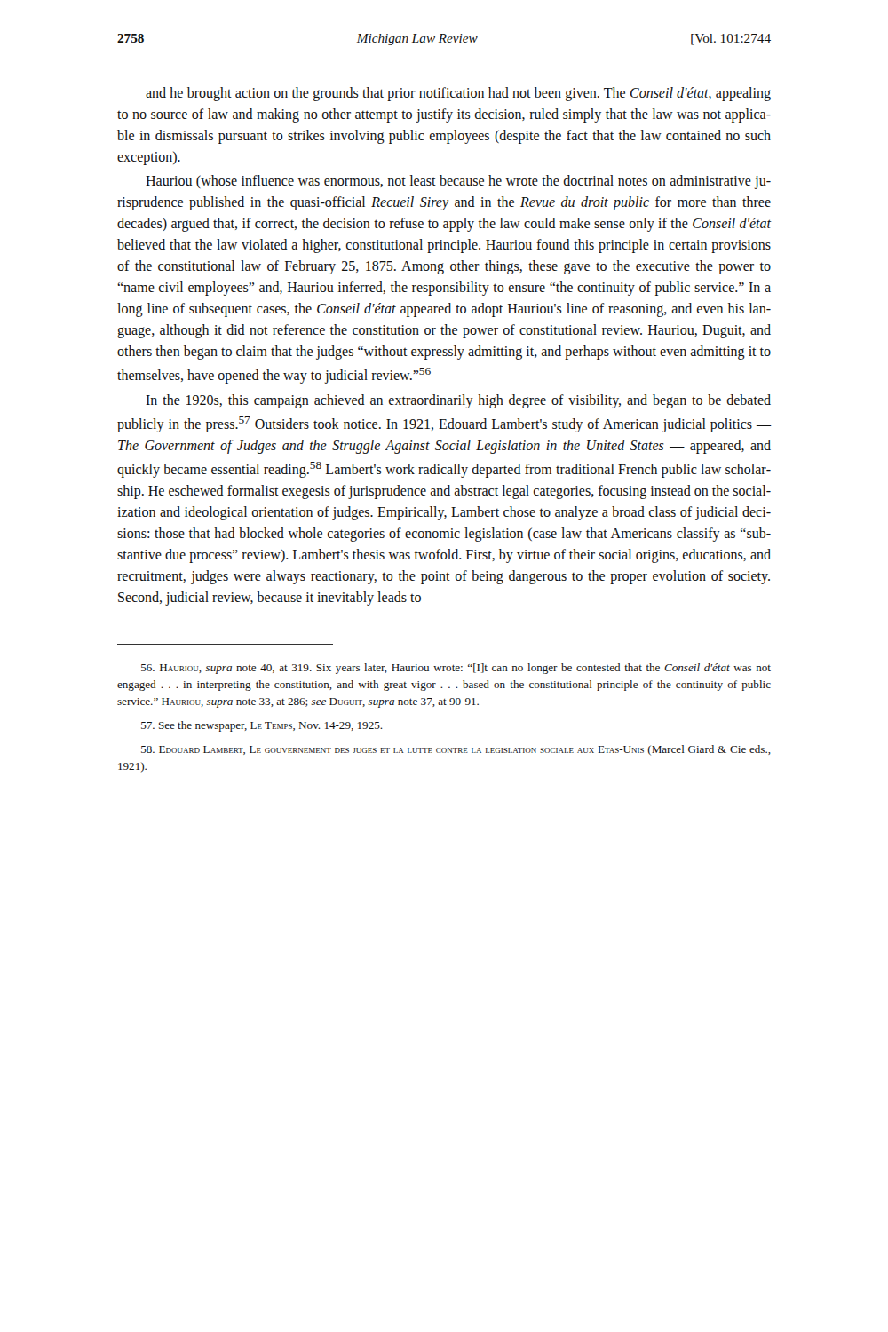2758 Michigan Law Review [Vol. 101:2744
and he brought action on the grounds that prior notification had not been given. The Conseil d'état, appealing to no source of law and making no other attempt to justify its decision, ruled simply that the law was not applicable in dismissals pursuant to strikes involving public employees (despite the fact that the law contained no such exception).
Hauriou (whose influence was enormous, not least because he wrote the doctrinal notes on administrative jurisprudence published in the quasi-official Recueil Sirey and in the Revue du droit public for more than three decades) argued that, if correct, the decision to refuse to apply the law could make sense only if the Conseil d'état believed that the law violated a higher, constitutional principle. Hauriou found this principle in certain provisions of the constitutional law of February 25, 1875. Among other things, these gave to the executive the power to “name civil employees” and, Hauriou inferred, the responsibility to ensure “the continuity of public service.” In a long line of subsequent cases, the Conseil d'état appeared to adopt Hauriou's line of reasoning, and even his language, although it did not reference the constitution or the power of constitutional review. Hauriou, Duguit, and others then began to claim that the judges “without expressly admitting it, and perhaps without even admitting it to themselves, have opened the way to judicial review.”56
In the 1920s, this campaign achieved an extraordinarily high degree of visibility, and began to be debated publicly in the press.57 Outsiders took notice. In 1921, Edouard Lambert's study of American judicial politics — The Government of Judges and the Struggle Against Social Legislation in the United States — appeared, and quickly became essential reading.58 Lambert's work radically departed from traditional French public law scholarship. He eschewed formalist exegesis of jurisprudence and abstract legal categories, focusing instead on the socialization and ideological orientation of judges. Empirically, Lambert chose to analyze a broad class of judicial decisions: those that had blocked whole categories of economic legislation (case law that Americans classify as “substantive due process” review). Lambert's thesis was twofold. First, by virtue of their social origins, educations, and recruitment, judges were always reactionary, to the point of being dangerous to the proper evolution of society. Second, judicial review, because it inevitably leads to
56. Hauriou, supra note 40, at 319. Six years later, Hauriou wrote: “[I]t can no longer be contested that the Conseil d'état was not engaged . . . in interpreting the constitution, and with great vigor . . . based on the constitutional principle of the continuity of public service.” Hauriou, supra note 33, at 286; see Duguit, supra note 37, at 90-91.
57. See the newspaper, Le Temps, Nov. 14-29, 1925.
58. Edouard Lambert, Le gouvernement des juges et la lutte contre la legislation sociale aux Etas-Unis (Marcel Giard & Cie eds., 1921).